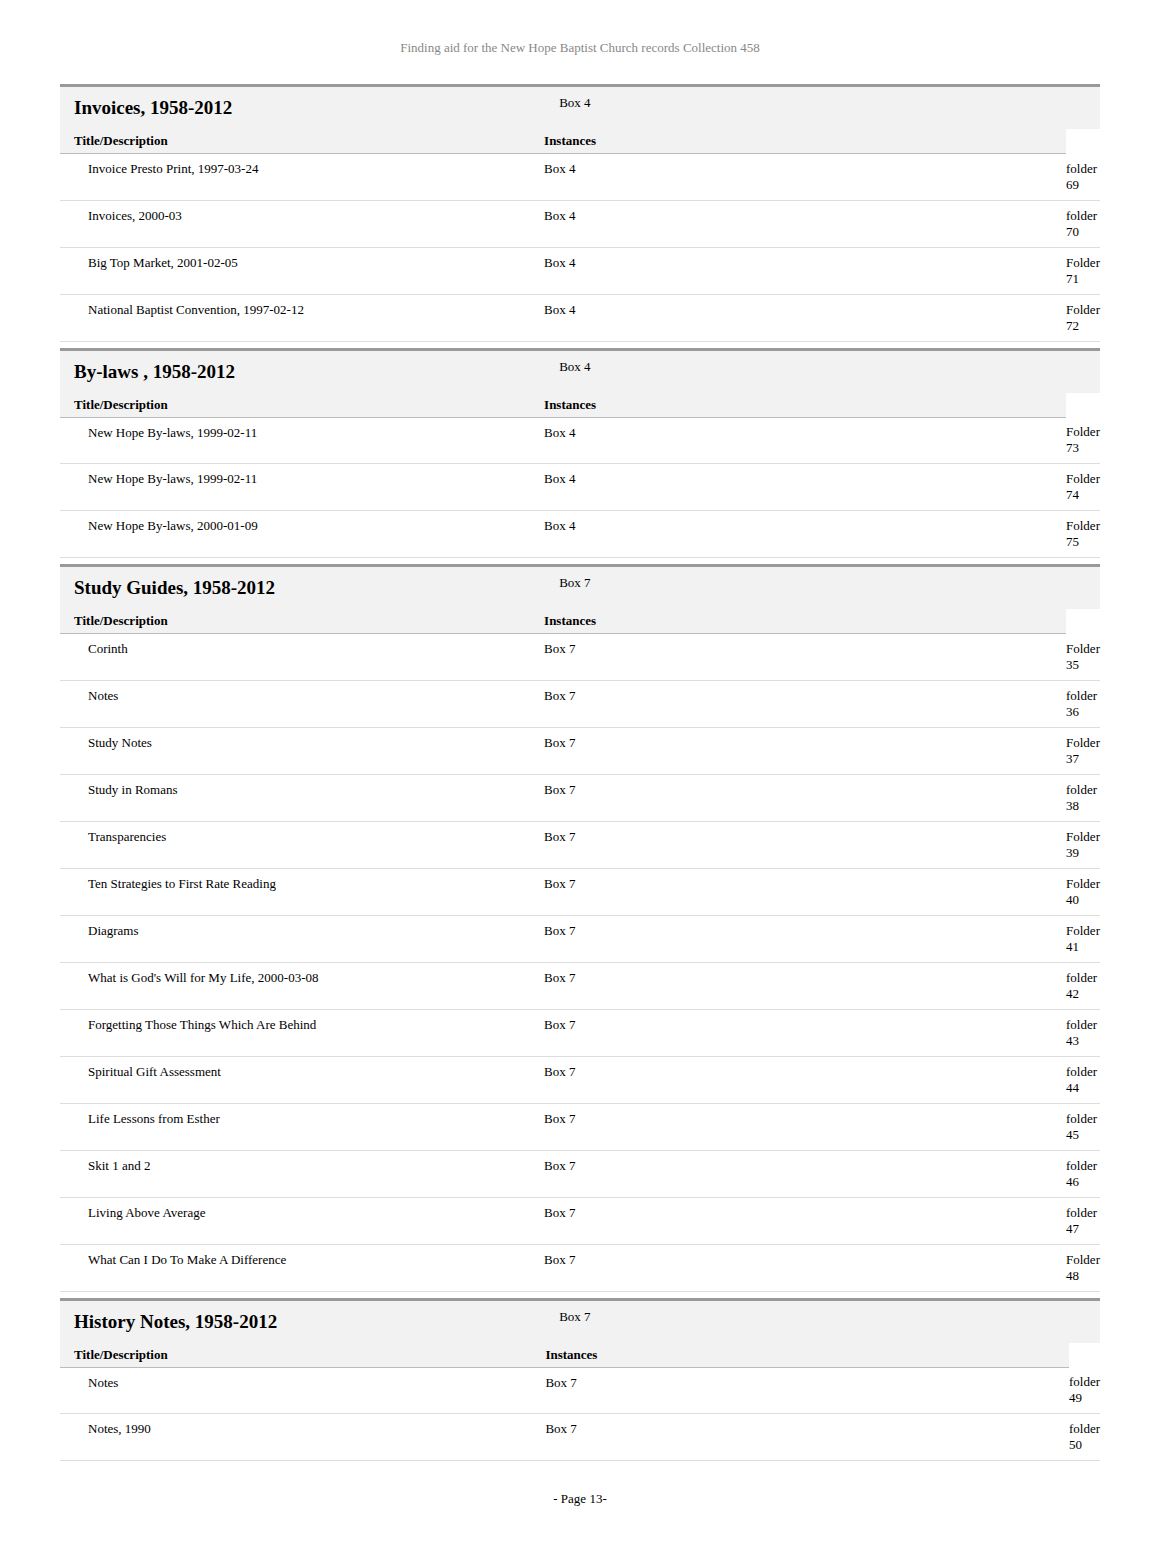Finding aid for the New Hope Baptist Church records Collection 458
Invoices, 1958-2012
Box 4
| Title/Description | Instances |
| --- | --- |
| Invoice Presto Print, 1997-03-24 | Box 4 | folder 69 |
| Invoices, 2000-03 | Box 4 | folder 70 |
| Big Top Market, 2001-02-05 | Box 4 | Folder 71 |
| National Baptist Convention, 1997-02-12 | Box 4 | Folder 72 |
By-laws , 1958-2012
Box 4
| Title/Description | Instances |
| --- | --- |
| New Hope By-laws, 1999-02-11 | Box 4 | Folder 73 |
| New Hope By-laws, 1999-02-11 | Box 4 | Folder 74 |
| New Hope By-laws, 2000-01-09 | Box 4 | Folder 75 |
Study Guides, 1958-2012
Box 7
| Title/Description | Instances |
| --- | --- |
| Corinth | Box 7 | Folder 35 |
| Notes | Box 7 | folder 36 |
| Study Notes | Box 7 | Folder 37 |
| Study in Romans | Box 7 | folder 38 |
| Transparencies | Box 7 | Folder 39 |
| Ten Strategies to First Rate Reading | Box 7 | Folder 40 |
| Diagrams | Box 7 | Folder 41 |
| What is God's Will for My Life, 2000-03-08 | Box 7 | folder 42 |
| Forgetting Those Things Which Are Behind | Box 7 | folder 43 |
| Spiritual Gift Assessment | Box 7 | folder 44 |
| Life Lessons from Esther | Box 7 | folder 45 |
| Skit 1 and 2 | Box 7 | folder 46 |
| Living Above Average | Box 7 | folder 47 |
| What Can I Do To Make A Difference | Box 7 | Folder 48 |
History Notes, 1958-2012
Box 7
| Title/Description | Instances |
| --- | --- |
| Notes | Box 7 | folder 49 |
| Notes, 1990 | Box 7 | folder 50 |
- Page 13-